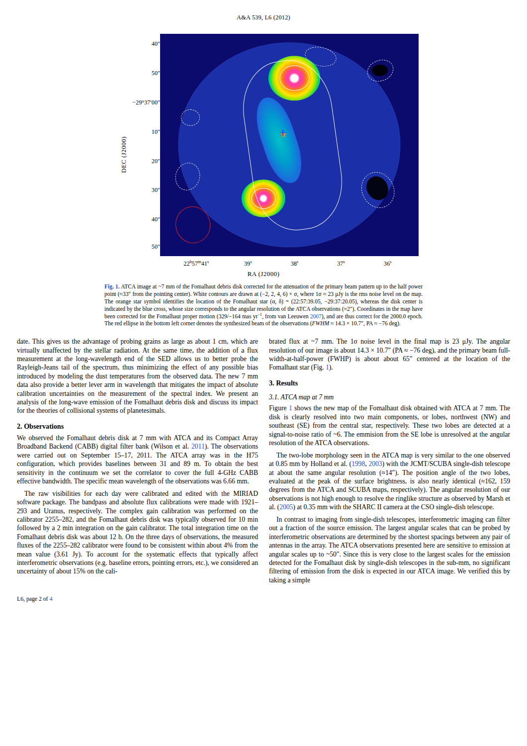A&A 539, L6 (2012)
DEC (J2000)
40″
50″
−29°37′00″
10″
20″
30″
40″
50″
22h57m41s
39s
38s
37s
36s
RA (J2000)
Fig. 1. ATCA image at ~7 mm of the Fomalhaut debris disk corrected for the attenuation of the primary beam pattern up to the half power point (≈33″ from the pointing center). White contours are drawn at (−2, 2, 4, 6) × σ, where 1σ ≈ 23 μJy is the rms noise level on the map. The orange star symbol identifies the location of the Fomalhaut star (α, δ) = (22:57:39.05, −29:37:20.05), whereas the disk center is indicated by the blue cross, whose size corresponds to the angular resolution of the ATCA observations (≈2″). Coordinates in the map have been corrected for the Fomalhaut proper motion (329/−164 mas yr−1, from van Leeuwen 2007), and are thus correct for the 2000.0 epoch. The red ellipse in the bottom left corner denotes the synthesized beam of the observations (FWHM ≈ 14.3 × 10.7″, PA ≈ −76 deg).
date. This gives us the advantage of probing grains as large as about 1 cm, which are virtually unaffected by the stellar radiation. At the same time, the addition of a flux measurement at the long-wavelength end of the SED allows us to better probe the Rayleigh-Jeans tail of the spectrum, thus minimizing the effect of any possible bias introduced by modeling the dust temperatures from the observed data. The new 7 mm data also provide a better lever arm in wavelength that mitigates the impact of absolute calibration uncertainties on the measurement of the spectral index. We present an analysis of the long-wave emission of the Fomalhaut debris disk and discuss its impact for the theories of collisional systems of planetesimals.
2. Observations
We observed the Fomalhaut debris disk at 7 mm with ATCA and its Compact Array Broadband Backend (CABB) digital filter bank (Wilson et al. 2011). The observations were carried out on September 15–17, 2011. The ATCA array was in the H75 configuration, which provides baselines between 31 and 89 m. To obtain the best sensitivity in the continuum we set the correlator to cover the full 4-GHz CABB effective bandwidth. The specific mean wavelength of the observations was 6.66 mm.
The raw visibilities for each day were calibrated and edited with the MIRIAD software package. The bandpass and absolute flux calibrations were made with 1921–293 and Uranus, respectively. The complex gain calibration was performed on the calibrator 2255–282, and the Fomalhaut debris disk was typically observed for 10 min followed by a 2 min integration on the gain calibrator. The total integration time on the Fomalhaut debris disk was about 12 h. On the three days of observations, the measured fluxes of the 2255–282 calibrator were found to be consistent within about 4% from the mean value (3.61 Jy). To account for the systematic effects that typically affect interferometric observations (e.g. baseline errors, pointing errors, etc.), we considered an uncertainty of about 15% on the cali-
brated flux at ~7 mm. The 1σ noise level in the final map is 23 μJy. The angular resolution of our image is about 14.3 × 10.7″ (PA ≈ −76 deg), and the primary beam full-width-at-half-power (FWHP) is about about 65″ centered at the location of the Fomalhaut star (Fig. 1).
3. Results
3.1. ATCA map at 7 mm
Figure 1 shows the new map of the Fomalhaut disk obtained with ATCA at 7 mm. The disk is clearly resolved into two main components, or lobes, northwest (NW) and southeast (SE) from the central star, respectively. These two lobes are detected at a signal-to-noise ratio of ~6. The emmision from the SE lobe is unresolved at the angular resolution of the ATCA observations.
The two-lobe morphology seen in the ATCA map is very similar to the one observed at 0.85 mm by Holland et al. (1998, 2003) with the JCMT/SCUBA single-dish telescope at about the same angular resolution (≈14″). The position angle of the two lobes, evaluated at the peak of the surface brightness, is also nearly identical (≈162, 159 degrees from the ATCA and SCUBA maps, respectively). The angular resolution of our observations is not high enough to resolve the ringlike structure as observed by Marsh et al. (2005) at 0.35 mm with the SHARC II camera at the CSO single-dish telescope.
In contrast to imaging from single-dish telescopes, interferometric imaging can filter out a fraction of the source emission. The largest angular scales that can be probed by interferometric observations are determined by the shortest spacings between any pair of antennas in the array. The ATCA observations presented here are sensitive to emission at angular scales up to ~50″. Since this is very close to the largest scales for the emission detected for the Fomalhaut disk by single-dish telescopes in the sub-mm, no significant filtering of emission from the disk is expected in our ATCA image. We verified this by taking a simple
L6, page 2 of 4